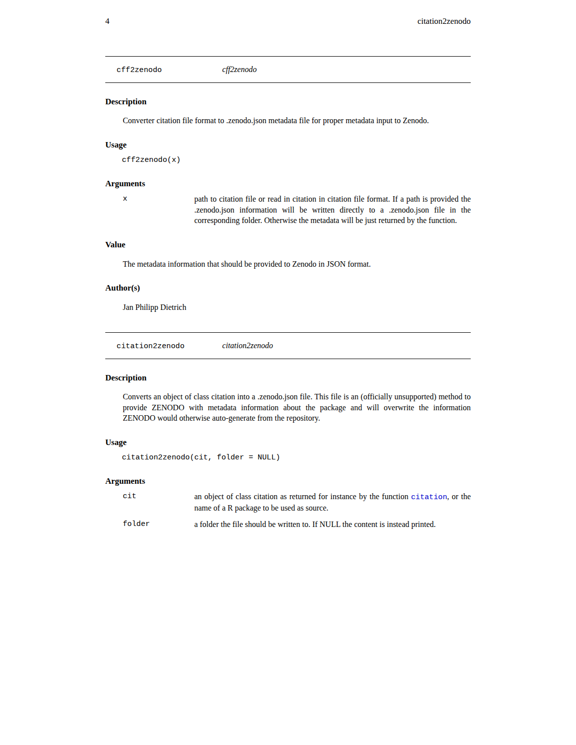4 citation2zenodo
cff2zenodo cff2zenodo
Description
Converter citation file format to .zenodo.json metadata file for proper metadata input to Zenodo.
Usage
cff2zenodo(x)
Arguments
x
path to citation file or read in citation in citation file format. If a path is provided the .zenodo.json information will be written directly to a .zenodo.json file in the corresponding folder. Otherwise the metadata will be just returned by the function.
Value
The metadata information that should be provided to Zenodo in JSON format.
Author(s)
Jan Philipp Dietrich
citation2zenodo citation2zenodo
Description
Converts an object of class citation into a .zenodo.json file. This file is an (officially unsupported) method to provide ZENODO with metadata information about the package and will overwrite the information ZENODO would otherwise auto-generate from the repository.
Usage
citation2zenodo(cit, folder = NULL)
Arguments
cit
an object of class citation as returned for instance by the function citation, or the name of a R package to be used as source.
folder
a folder the file should be written to. If NULL the content is instead printed.